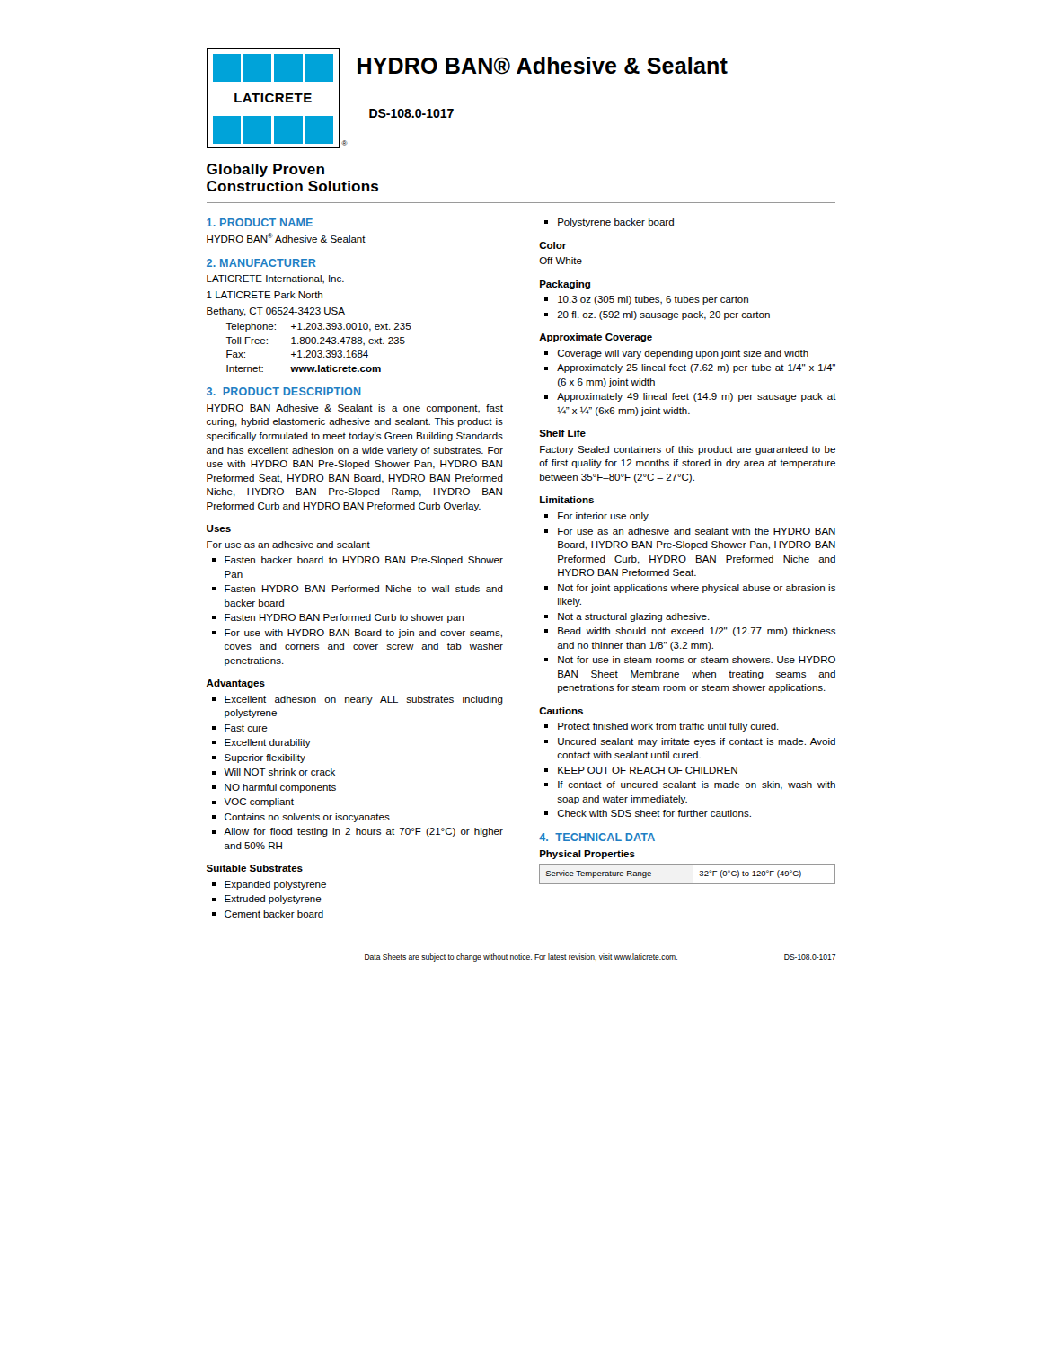LATICRETE
®
HYDRO BAN® Adhesive & Sealant
DS-108.0-1017
Globally Proven
Construction Solutions
1. Product Name
HYDRO BAN® Adhesive & Sealant
2. Manufacturer
LATICRETE International, Inc.
1 LATICRETE Park North
Bethany, CT 06524-3423 USA
| Telephone: | +1.203.393.0010, ext. 235 |
| Toll Free: | 1.800.243.4788, ext. 235 |
| Fax: | +1.203.393.1684 |
| Internet: | www.laticrete.com |
3. Product Description
HYDRO BAN Adhesive & Sealant is a one component, fast curing, hybrid elastomeric adhesive and sealant. This product is specifically formulated to meet today’s Green Building Standards and has excellent adhesion on a wide variety of substrates. For use with HYDRO BAN Pre-Sloped Shower Pan, HYDRO BAN Preformed Seat, HYDRO BAN Board, HYDRO BAN Preformed Niche, HYDRO BAN Pre-Sloped Ramp, HYDRO BAN Preformed Curb and HYDRO BAN Preformed Curb Overlay.
Uses
For use as an adhesive and sealant
Fasten backer board to HYDRO BAN Pre-Sloped Shower Pan
Fasten HYDRO BAN Performed Niche to wall studs and backer board
Fasten HYDRO BAN Performed Curb to shower pan
For use with HYDRO BAN Board to join and cover seams, coves and corners and cover screw and tab washer penetrations.
Advantages
Excellent adhesion on nearly ALL substrates including polystyrene
Fast cure
Excellent durability
Superior flexibility
Will NOT shrink or crack
NO harmful components
VOC compliant
Contains no solvents or isocyanates
Allow for flood testing in 2 hours at 70°F (21°C) or higher and 50% RH
Suitable Substrates
Expanded polystyrene
Extruded polystyrene
Cement backer board
Polystyrene backer board
Color
Off White
Packaging
10.3 oz (305 ml) tubes, 6 tubes per carton
20 fl. oz. (592 ml) sausage pack, 20 per carton
Approximate Coverage
Coverage will vary depending upon joint size and width
Approximately 25 lineal feet (7.62 m) per tube at 1/4" x 1/4" (6 x 6 mm) joint width
Approximately 49 lineal feet (14.9 m) per sausage pack at ¼” x ¼” (6x6 mm) joint width.
Shelf Life
Factory Sealed containers of this product are guaranteed to be of first quality for 12 months if stored in dry area at temperature between 35°F–80°F (2°C – 27°C).
Limitations
For interior use only.
For use as an adhesive and sealant with the HYDRO BAN Board, HYDRO BAN Pre-Sloped Shower Pan, HYDRO BAN Preformed Curb, HYDRO BAN Preformed Niche and HYDRO BAN Preformed Seat.
Not for joint applications where physical abuse or abrasion is likely.
Not a structural glazing adhesive.
Bead width should not exceed 1/2" (12.77 mm) thickness and no thinner than 1/8" (3.2 mm).
Not for use in steam rooms or steam showers. Use HYDRO BAN Sheet Membrane when treating seams and penetrations for steam room or steam shower applications.
Cautions
Protect finished work from traffic until fully cured.
Uncured sealant may irritate eyes if contact is made. Avoid contact with sealant until cured.
KEEP OUT OF REACH OF CHILDREN
If contact of uncured sealant is made on skin, wash with soap and water immediately.
Check with SDS sheet for further cautions.
4. Technical Data
Physical Properties
| Service Temperature Range | 32°F (0°C) to 120°F (49°C) |
Data Sheets are subject to change without notice. For latest revision, visit www.laticrete.com.
DS-108.0-1017